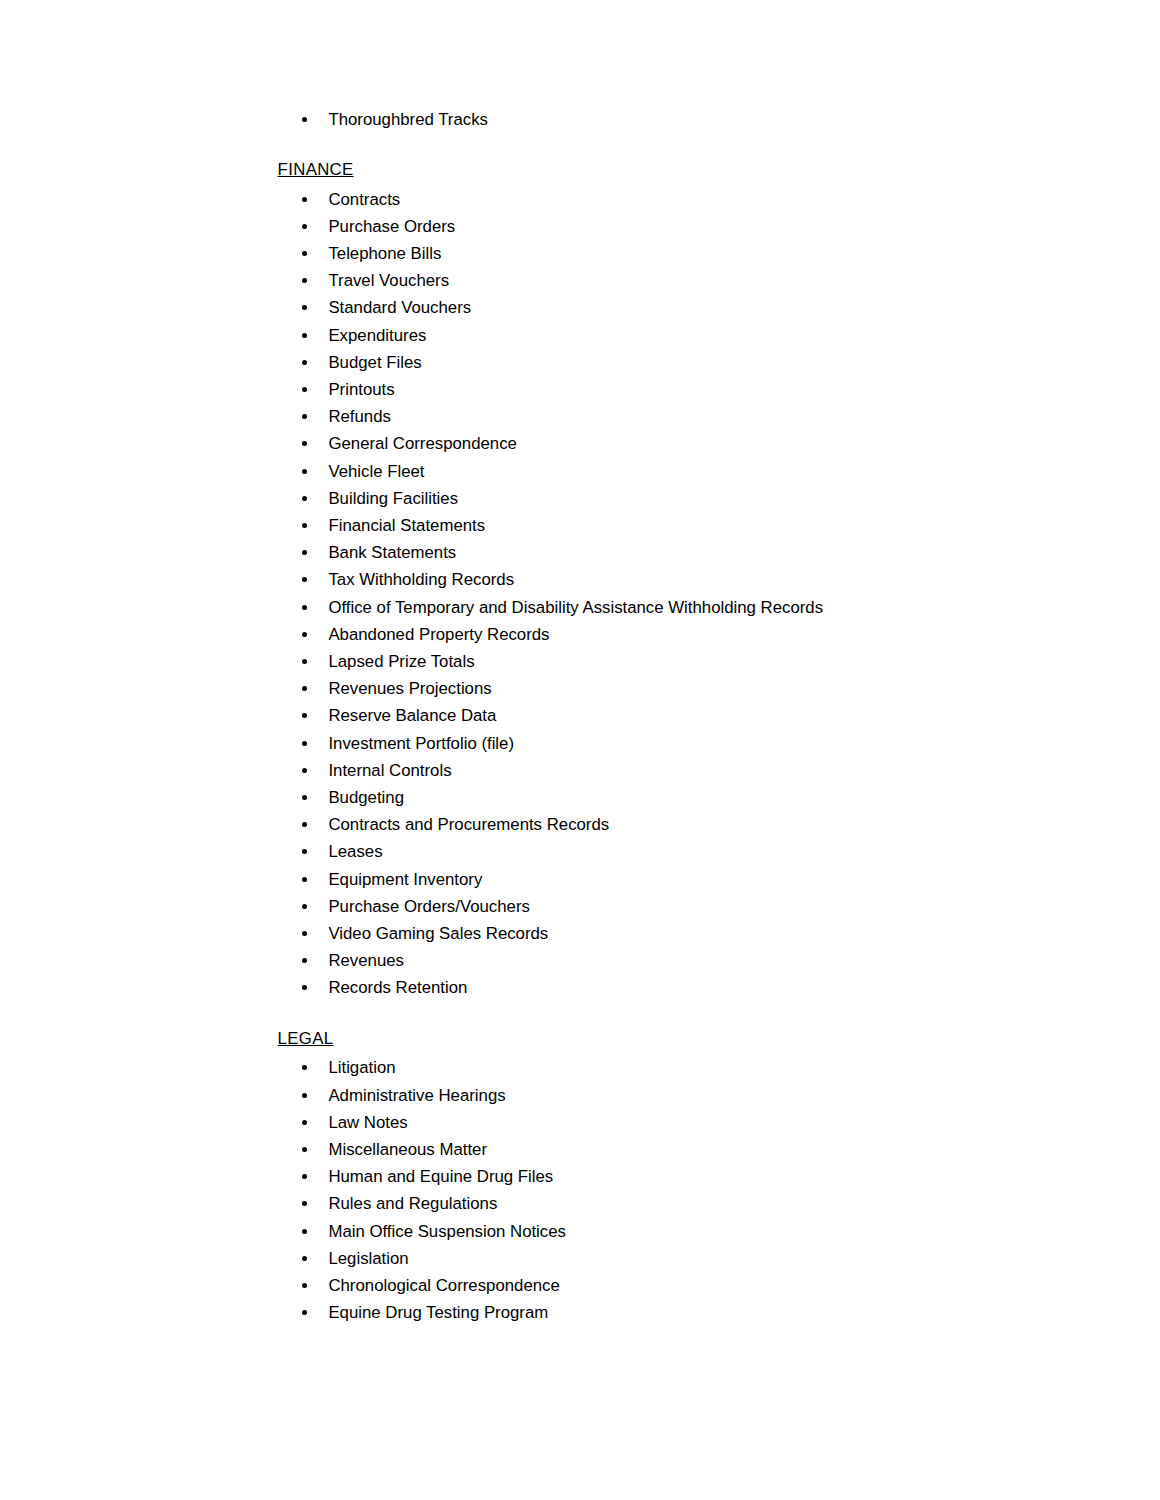Thoroughbred Tracks
FINANCE
Contracts
Purchase Orders
Telephone Bills
Travel Vouchers
Standard Vouchers
Expenditures
Budget Files
Printouts
Refunds
General Correspondence
Vehicle Fleet
Building Facilities
Financial Statements
Bank Statements
Tax Withholding Records
Office of Temporary and Disability Assistance Withholding Records
Abandoned Property Records
Lapsed Prize Totals
Revenues Projections
Reserve Balance Data
Investment Portfolio (file)
Internal Controls
Budgeting
Contracts and Procurements Records
Leases
Equipment Inventory
Purchase Orders/Vouchers
Video Gaming Sales Records
Revenues
Records Retention
LEGAL
Litigation
Administrative Hearings
Law Notes
Miscellaneous Matter
Human and Equine Drug Files
Rules and Regulations
Main Office Suspension Notices
Legislation
Chronological Correspondence
Equine Drug Testing Program